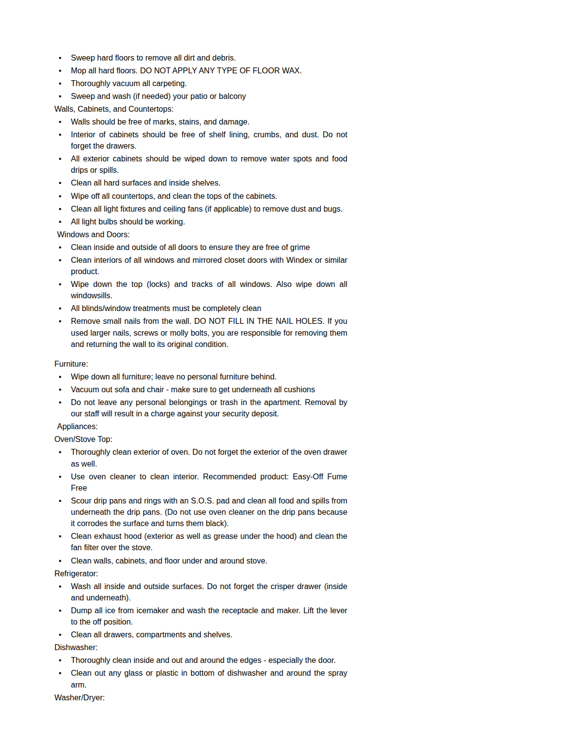Sweep hard floors to remove all dirt and debris.
Mop all hard floors. DO NOT APPLY ANY TYPE OF FLOOR WAX.
Thoroughly vacuum all carpeting.
Sweep and wash (if needed) your patio or balcony
Walls, Cabinets, and Countertops:
Walls should be free of marks, stains, and damage.
Interior of cabinets should be free of shelf lining, crumbs, and dust. Do not forget the drawers.
All exterior cabinets should be wiped down to remove water spots and food drips or spills.
Clean all hard surfaces and inside shelves.
Wipe off all countertops, and clean the tops of the cabinets.
Clean all light fixtures and ceiling fans (if applicable) to remove dust and bugs.
All light bulbs should be working.
Windows and Doors:
Clean inside and outside of all doors to ensure they are free of grime
Clean interiors of all windows and mirrored closet doors with Windex or similar product.
Wipe down the top (locks) and tracks of all windows. Also wipe down all windowsills.
All blinds/window treatments must be completely clean
Remove small nails from the wall. DO NOT FILL IN THE NAIL HOLES. If you used larger nails, screws or molly bolts, you are responsible for removing them and returning the wall to its original condition.
Furniture:
Wipe down all furniture; leave no personal furniture behind.
Vacuum out sofa and chair - make sure to get underneath all cushions
Do not leave any personal belongings or trash in the apartment. Removal by our staff will result in a charge against your security deposit.
Appliances:
Oven/Stove Top:
Thoroughly clean exterior of oven. Do not forget the exterior of the oven drawer as well.
Use oven cleaner to clean interior. Recommended product: Easy-Off Fume Free
Scour drip pans and rings with an S.O.S. pad and clean all food and spills from underneath the drip pans. (Do not use oven cleaner on the drip pans because it corrodes the surface and turns them black).
Clean exhaust hood (exterior as well as grease under the hood) and clean the fan filter over the stove.
Clean walls, cabinets, and floor under and around stove.
Refrigerator:
Wash all inside and outside surfaces. Do not forget the crisper drawer (inside and underneath).
Dump all ice from icemaker and wash the receptacle and maker. Lift the lever to the off position.
Clean all drawers, compartments and shelves.
Dishwasher:
Thoroughly clean inside and out and around the edges - especially the door.
Clean out any glass or plastic in bottom of dishwasher and around the spray arm.
Washer/Dryer: